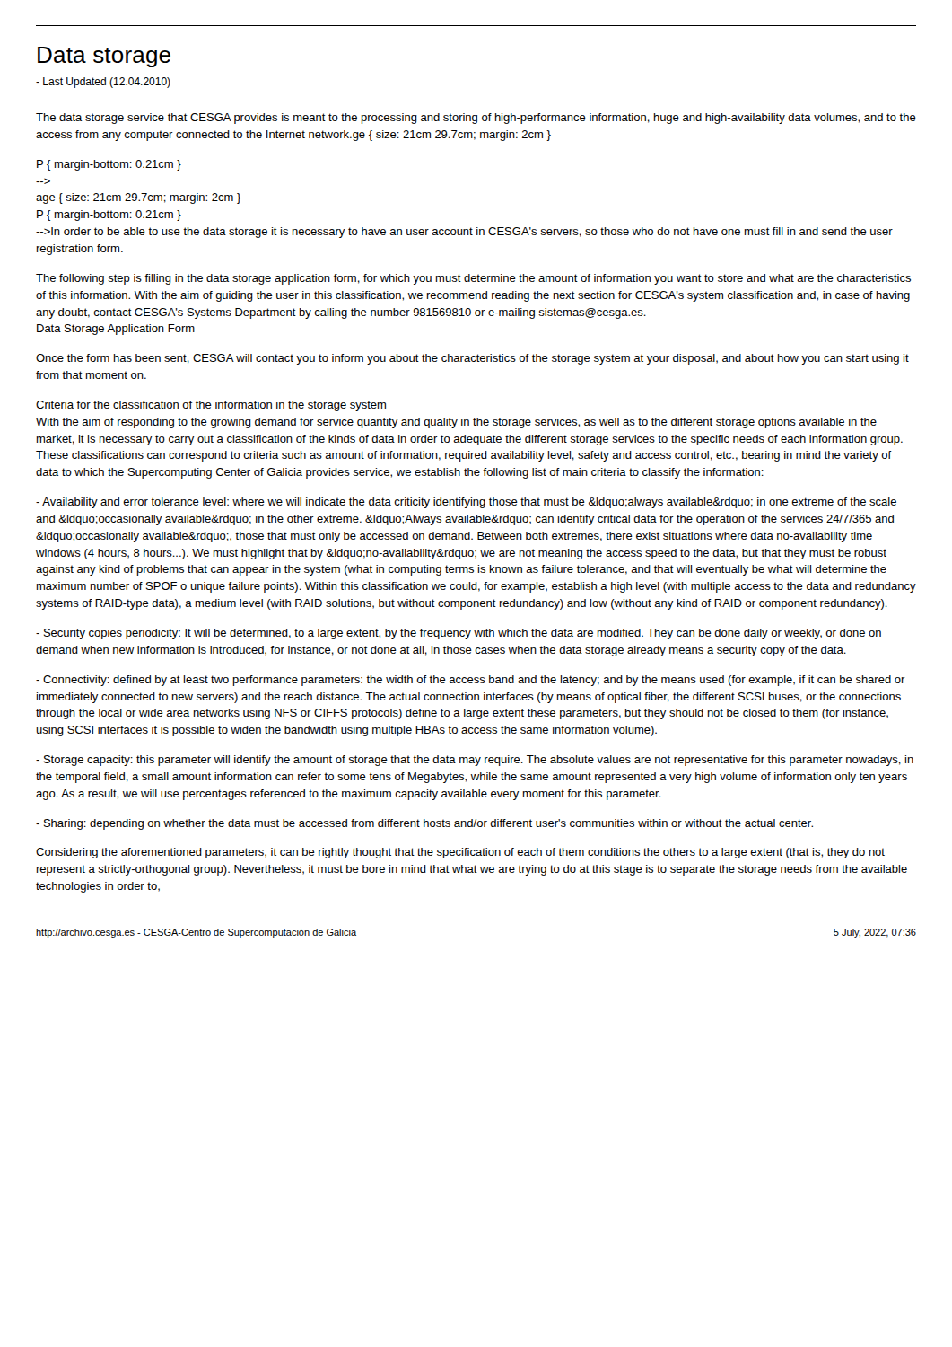Data storage
- Last Updated (12.04.2010)
The data storage service that CESGA provides is meant to the processing and storing of high-performance information, huge and high-availability data volumes, and to the access from any computer connected to the Internet network.ge { size: 21cm 29.7cm; margin: 2cm }
P { margin-bottom: 0.21cm }
-->
age { size: 21cm 29.7cm; margin: 2cm }
P { margin-bottom: 0.21cm }
-->In order to be able to use the data storage it is necessary to have an user account in CESGA's servers, so those who do not have one must fill in and send the user registration form.
The following step is filling in the data storage application form, for which you must determine the amount of information you want to store and what are the characteristics of this information. With the aim of guiding the user in this classification, we recommend reading the next section for CESGA's system classification and, in case of having any doubt, contact CESGA's Systems Department by calling the number 981569810 or e-mailing sistemas@cesga.es.
Data Storage Application Form
Once the form has been sent, CESGA will contact you to inform you about the characteristics of the storage system at your disposal, and about how you can start using it from that moment on.
Criteria for the classification of the information in the storage system
With the aim of responding to the growing demand for service quantity and quality in the storage services, as well as to the different storage options available in the market, it is necessary to carry out a classification of the kinds of data in order to adequate the different storage services to the specific needs of each information group. These classifications can correspond to criteria such as amount of information, required availability level, safety and access control, etc., bearing in mind the variety of data to which the Supercomputing Center of Galicia provides service, we establish the following list of main criteria to classify the information:
- Availability and error tolerance level: where we will indicate the data criticity identifying those that must be &ldquo;always available&rdquo; in one extreme of the scale and &ldquo;occasionally available&rdquo; in the other extreme. &ldquo;Always available&rdquo; can identify critical data for the operation of the services 24/7/365 and &ldquo;occasionally available&rdquo;, those that must only be accessed on demand. Between both extremes, there exist situations where data no-availability time windows (4 hours, 8 hours...). We must highlight that by &ldquo;no-availability&rdquo; we are not meaning the access speed to the data, but that they must be robust against any kind of problems that can appear in the system (what in computing terms is known as failure tolerance, and that will eventually be what will determine the maximum number of SPOF o unique failure points). Within this classification we could, for example, establish a high level (with multiple access to the data and redundancy systems of RAID-type data), a medium level (with RAID solutions, but without component redundancy) and low (without any kind of RAID or component redundancy).
- Security copies periodicity: It will be determined, to a large extent, by the frequency with which the data are modified. They can be done daily or weekly, or done on demand when new information is introduced, for instance, or not done at all, in those cases when the data storage already means a security copy of the data.
- Connectivity: defined by at least two performance parameters: the width of the access band and the latency; and by the means used (for example, if it can be shared or immediately connected to new servers) and the reach distance. The actual connection interfaces (by means of optical fiber, the different SCSI buses, or the connections through the local or wide area networks using NFS or CIFFS protocols) define to a large extent these parameters, but they should not be closed to them (for instance, using SCSI interfaces it is possible to widen the bandwidth using multiple HBAs to access the same information volume).
- Storage capacity: this parameter will identify the amount of storage that the data may require. The absolute values are not representative for this parameter nowadays, in the temporal field, a small amount information can refer to some tens of Megabytes, while the same amount represented a very high volume of information only ten years ago. As a result, we will use percentages referenced to the maximum capacity available every moment for this parameter.
- Sharing: depending on whether the data must be accessed from different hosts and/or different user's communities within or without the actual center.
Considering the aforementioned parameters, it can be rightly thought that the specification of each of them conditions the others to a large extent (that is, they do not represent a strictly-orthogonal group). Nevertheless, it must be bore in mind that what we are trying to do at this stage is to separate the storage needs from the available technologies in order to,
http://archivo.cesga.es - CESGA-Centro de Supercomputación de Galicia 5 July, 2022, 07:36